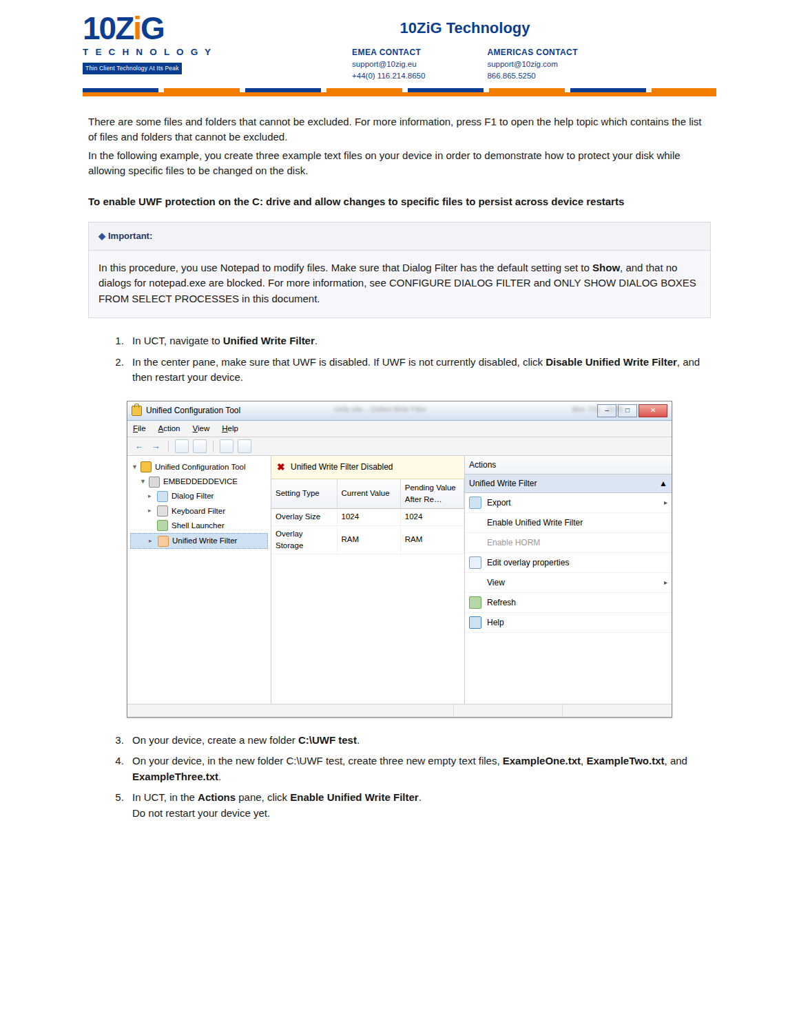10 ZiG
T E C H N O L O G Y
Thin Client Technology At Its Peak
10ZiG Technology
EMEA CONTACT
support@10zig.eu
+44(0) 116.214.8650
AMERICAS CONTACT
support@10zig.com
866.865.5250
There are some files and folders that cannot be excluded. For more information, press F1 to open the help topic which contains the list of files and folders that cannot be excluded.
In the following example, you create three example text files on your device in order to demonstrate how to protect your disk while allowing specific files to be changed on the disk.
To enable UWF protection on the C: drive and allow changes to specific files to persist across device restarts
◆Important:
In this procedure, you use Notepad to modify files. Make sure that Dialog Filter has the default setting set to Show, and that no dialogs for notepad.exe are blocked. For more information, see CONFIGURE DIALOG FILTER and ONLY SHOW DIALOG BOXES FROM SELECT PROCESSES in this document.
In UCT, navigate to Unified Write Filter.
In the center pane, make sure that UWF is disabled. If UWF is not currently disabled, click Disable Unified Write Filter, and then restart your device.
Unified Configuration Tool
–
□
✕
Unify site... Unified Write Filter Mon 7/11 10:46
File Action View Help
← →
▼ Unified Configuration Tool
▼ EMBEDDEDDEVICE
▸ Dialog Filter
▸ Keyboard Filter
Shell Launcher
▸ Unified Write Filter
✖Unified Write Filter Disabled
| Setting Type | Current Value | Pending Value After Re… |
| --- | --- | --- |
| Overlay Size | 1024 | 1024 |
| Overlay Storage | RAM | RAM |
Actions
Unified Write Filter▲
Export ▸
Enable Unified Write Filter
Enable HORM
Edit overlay properties
View ▸
Refresh
Help
On your device, create a new folder C:\UWF test.
On your device, in the new folder C:\UWF test, create three new empty text files, ExampleOne.txt, ExampleTwo.txt, and ExampleThree.txt.
In UCT, in the Actions pane, click Enable Unified Write Filter.
Do not restart your device yet.